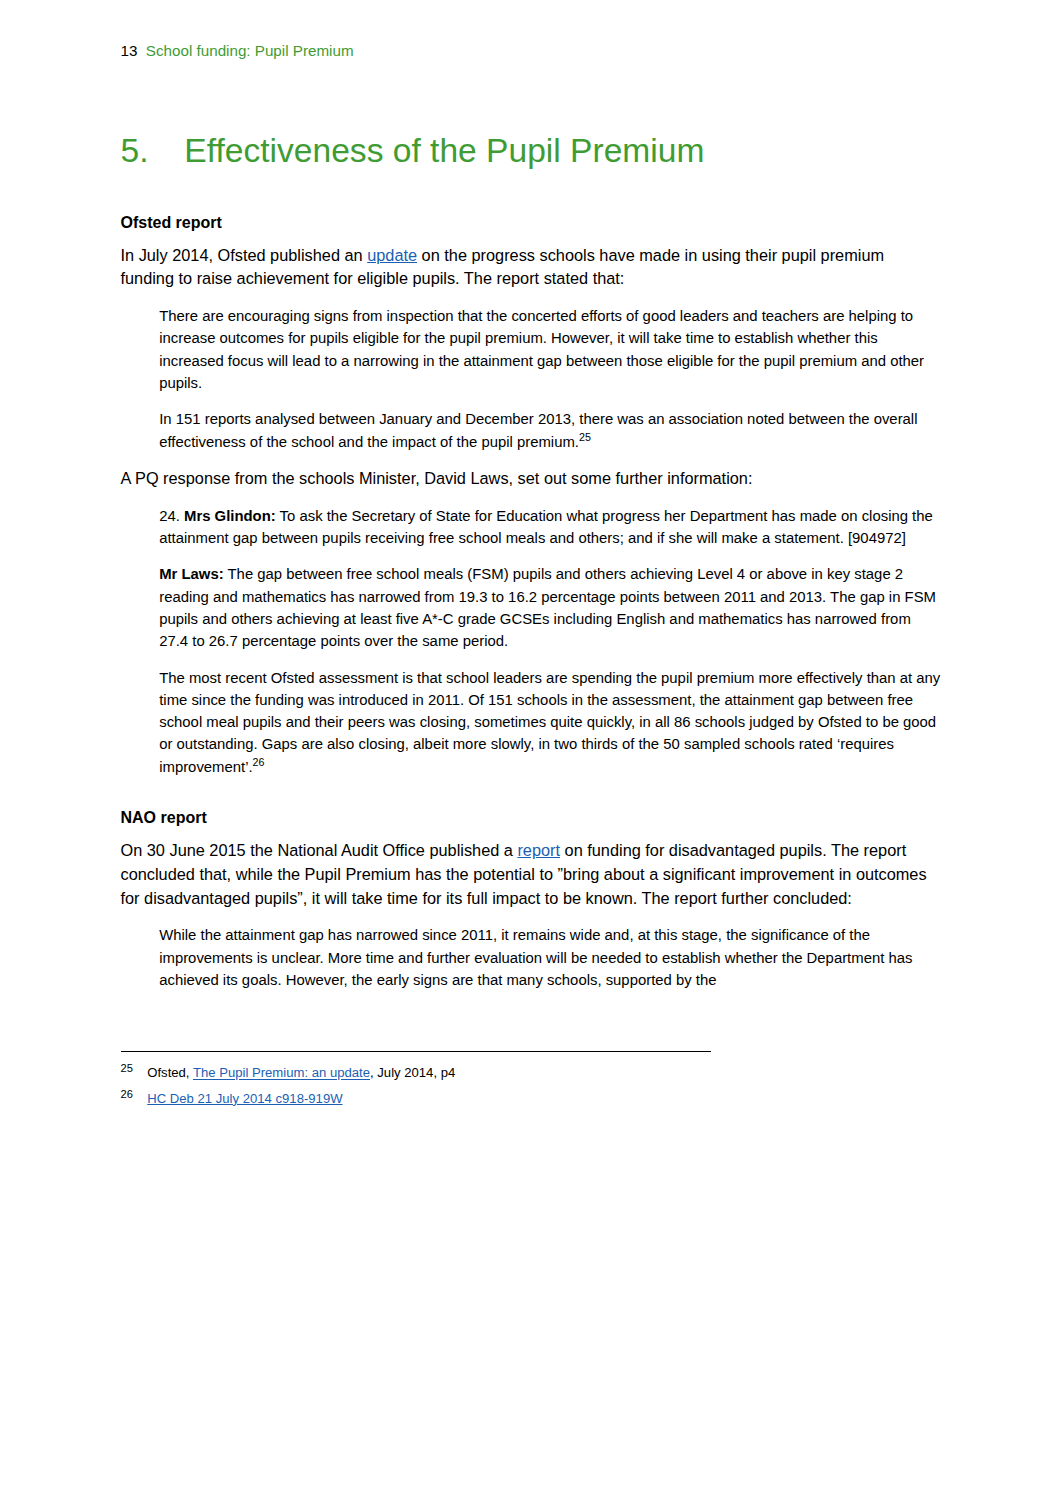13 School funding: Pupil Premium
5. Effectiveness of the Pupil Premium
Ofsted report
In July 2014, Ofsted published an update on the progress schools have made in using their pupil premium funding to raise achievement for eligible pupils. The report stated that:
There are encouraging signs from inspection that the concerted efforts of good leaders and teachers are helping to increase outcomes for pupils eligible for the pupil premium. However, it will take time to establish whether this increased focus will lead to a narrowing in the attainment gap between those eligible for the pupil premium and other pupils.
In 151 reports analysed between January and December 2013, there was an association noted between the overall effectiveness of the school and the impact of the pupil premium.25
A PQ response from the schools Minister, David Laws, set out some further information:
24. Mrs Glindon: To ask the Secretary of State for Education what progress her Department has made on closing the attainment gap between pupils receiving free school meals and others; and if she will make a statement. [904972]
Mr Laws: The gap between free school meals (FSM) pupils and others achieving Level 4 or above in key stage 2 reading and mathematics has narrowed from 19.3 to 16.2 percentage points between 2011 and 2013. The gap in FSM pupils and others achieving at least five A*-C grade GCSEs including English and mathematics has narrowed from 27.4 to 26.7 percentage points over the same period.
The most recent Ofsted assessment is that school leaders are spending the pupil premium more effectively than at any time since the funding was introduced in 2011. Of 151 schools in the assessment, the attainment gap between free school meal pupils and their peers was closing, sometimes quite quickly, in all 86 schools judged by Ofsted to be good or outstanding. Gaps are also closing, albeit more slowly, in two thirds of the 50 sampled schools rated ‘requires improvement’.26
NAO report
On 30 June 2015 the National Audit Office published a report on funding for disadvantaged pupils. The report concluded that, while the Pupil Premium has the potential to ”bring about a significant improvement in outcomes for disadvantaged pupils”, it will take time for its full impact to be known. The report further concluded:
While the attainment gap has narrowed since 2011, it remains wide and, at this stage, the significance of the improvements is unclear. More time and further evaluation will be needed to establish whether the Department has achieved its goals. However, the early signs are that many schools, supported by the
25 Ofsted, The Pupil Premium: an update, July 2014, p4
26 HC Deb 21 July 2014 c918-919W